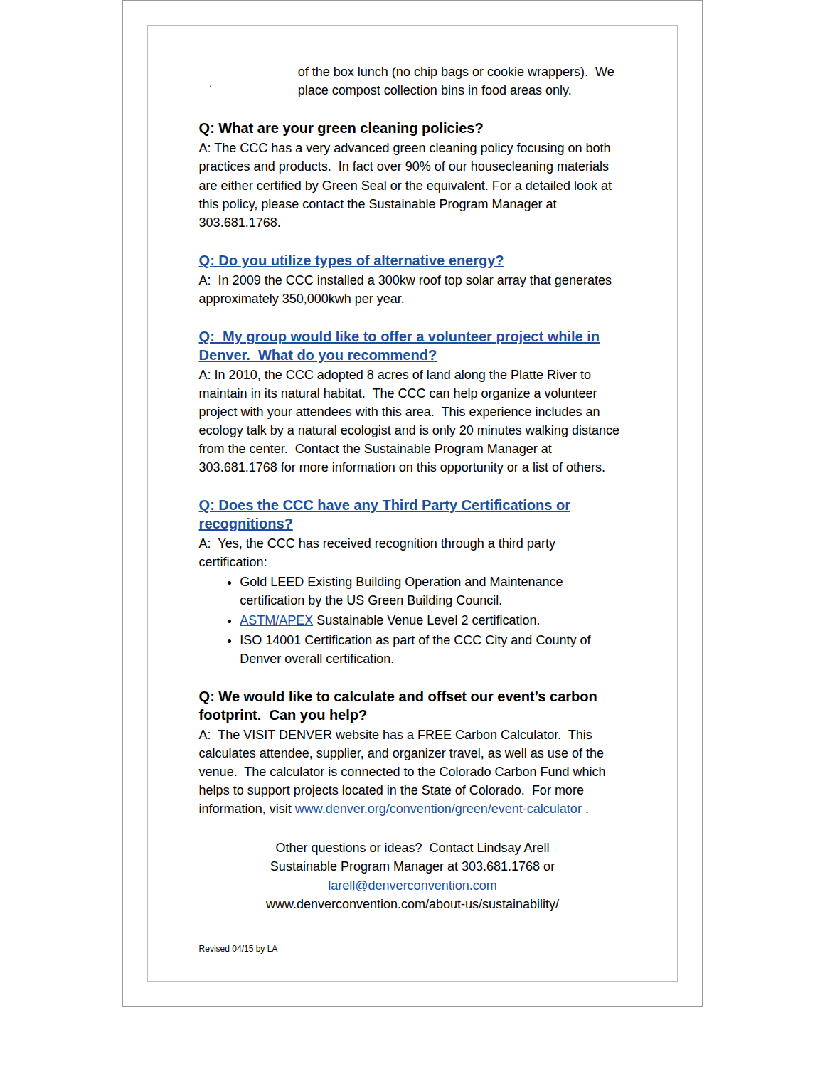. of the box lunch (no chip bags or cookie wrappers). We place compost collection bins in food areas only.
Q: What are your green cleaning policies?
A: The CCC has a very advanced green cleaning policy focusing on both practices and products. In fact over 90% of our housecleaning materials are either certified by Green Seal or the equivalent. For a detailed look at this policy, please contact the Sustainable Program Manager at 303.681.1768.
Q: Do you utilize types of alternative energy?
A: In 2009 the CCC installed a 300kw roof top solar array that generates approximately 350,000kwh per year.
Q: My group would like to offer a volunteer project while in Denver. What do you recommend?
A: In 2010, the CCC adopted 8 acres of land along the Platte River to maintain in its natural habitat. The CCC can help organize a volunteer project with your attendees with this area. This experience includes an ecology talk by a natural ecologist and is only 20 minutes walking distance from the center. Contact the Sustainable Program Manager at 303.681.1768 for more information on this opportunity or a list of others.
Q: Does the CCC have any Third Party Certifications or recognitions?
A: Yes, the CCC has received recognition through a third party certification:
Gold LEED Existing Building Operation and Maintenance certification by the US Green Building Council.
ASTM/APEX Sustainable Venue Level 2 certification.
ISO 14001 Certification as part of the CCC City and County of Denver overall certification.
Q: We would like to calculate and offset our event’s carbon footprint. Can you help?
A: The VISIT DENVER website has a FREE Carbon Calculator. This calculates attendee, supplier, and organizer travel, as well as use of the venue. The calculator is connected to the Colorado Carbon Fund which helps to support projects located in the State of Colorado. For more information, visit www.denver.org/convention/green/event-calculator .
Other questions or ideas? Contact Lindsay Arell
Sustainable Program Manager at 303.681.1768 or larell@denverconvention.com
www.denverconvention.com/about-us/sustainability/
Revised 04/15 by LA